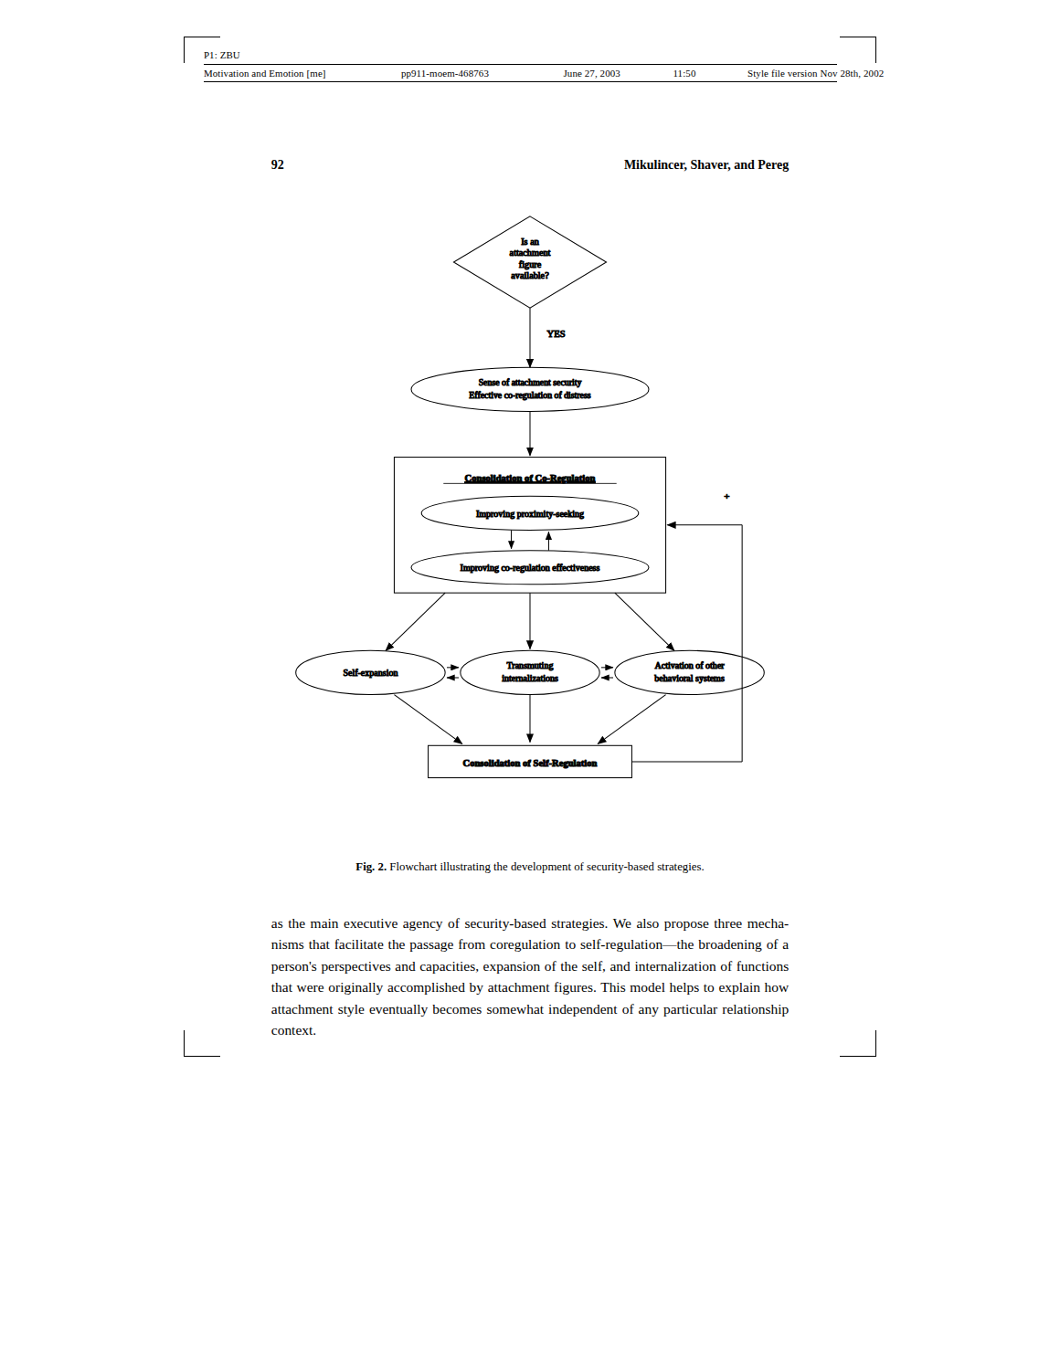P1: ZBU
Motivation and Emotion [me] pp911-moem-468763 June 27, 2003 11:50 Style file version Nov 28th, 2002
92 Mikulincer, Shaver, and Pereg
Is an attachment figure available? YES Sense of attachment security Effective co-regulation of distress Consolidation of Co-Regulation Improving proximity-seeking Improving co-regulation effectiveness Self-expansion Transmuting internalizations Activation of other behavioral systems Consolidation of Self-Regulation +
Fig. 2. Flowchart illustrating the development of security-based strategies.
as the main executive agency of security-based strategies. We also propose three mechanisms that facilitate the passage from coregulation to self-regulation—the broadening of a person's perspectives and capacities, expansion of the self, and internalization of functions that were originally accomplished by attachment figures. This model helps to explain how attachment style eventually becomes somewhat independent of any particular relationship context.